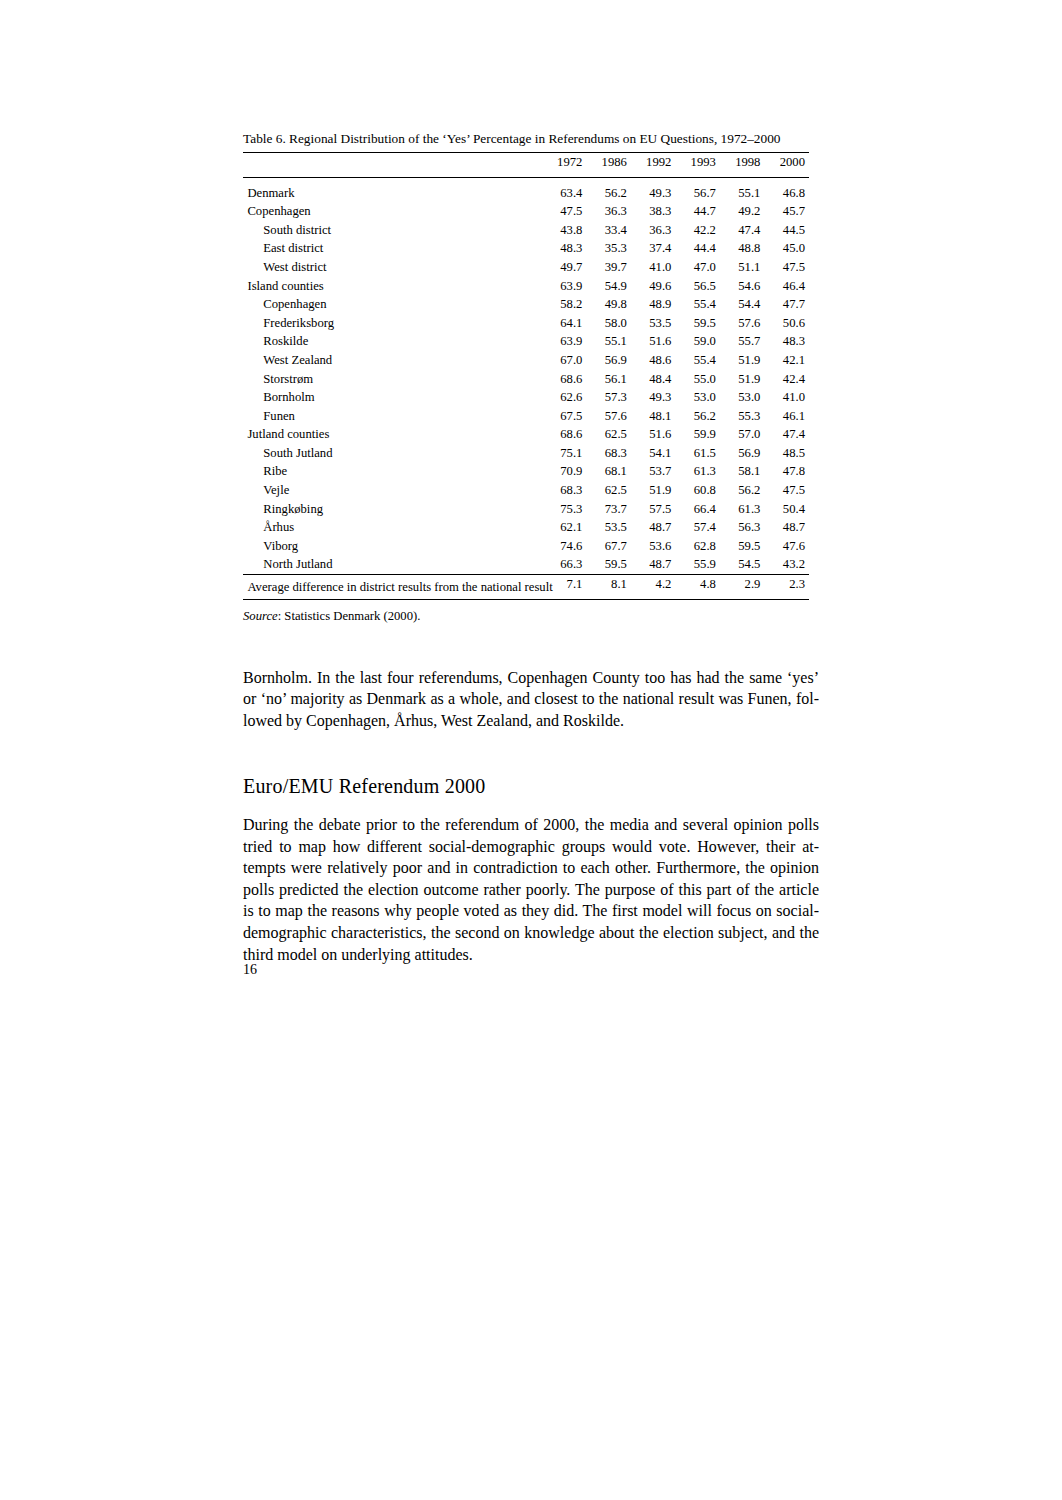Table 6. Regional Distribution of the ‘Yes’ Percentage in Referendums on EU Questions, 1972–2000
| | 1972 | 1986 | 1992 | 1993 | 1998 | 2000 |
| --- | --- | --- | --- | --- | --- | --- |
| Denmark | 63.4 | 56.2 | 49.3 | 56.7 | 55.1 | 46.8 |
| Copenhagen | 47.5 | 36.3 | 38.3 | 44.7 | 49.2 | 45.7 |
| South district | 43.8 | 33.4 | 36.3 | 42.2 | 47.4 | 44.5 |
| East district | 48.3 | 35.3 | 37.4 | 44.4 | 48.8 | 45.0 |
| West district | 49.7 | 39.7 | 41.0 | 47.0 | 51.1 | 47.5 |
| Island counties | 63.9 | 54.9 | 49.6 | 56.5 | 54.6 | 46.4 |
| Copenhagen | 58.2 | 49.8 | 48.9 | 55.4 | 54.4 | 47.7 |
| Frederiksborg | 64.1 | 58.0 | 53.5 | 59.5 | 57.6 | 50.6 |
| Roskilde | 63.9 | 55.1 | 51.6 | 59.0 | 55.7 | 48.3 |
| West Zealand | 67.0 | 56.9 | 48.6 | 55.4 | 51.9 | 42.1 |
| Storstrøm | 68.6 | 56.1 | 48.4 | 55.0 | 51.9 | 42.4 |
| Bornholm | 62.6 | 57.3 | 49.3 | 53.0 | 53.0 | 41.0 |
| Funen | 67.5 | 57.6 | 48.1 | 56.2 | 55.3 | 46.1 |
| Jutland counties | 68.6 | 62.5 | 51.6 | 59.9 | 57.0 | 47.4 |
| South Jutland | 75.1 | 68.3 | 54.1 | 61.5 | 56.9 | 48.5 |
| Ribe | 70.9 | 68.1 | 53.7 | 61.3 | 58.1 | 47.8 |
| Vejle | 68.3 | 62.5 | 51.9 | 60.8 | 56.2 | 47.5 |
| Ringkøbing | 75.3 | 73.7 | 57.5 | 66.4 | 61.3 | 50.4 |
| Århus | 62.1 | 53.5 | 48.7 | 57.4 | 56.3 | 48.7 |
| Viborg | 74.6 | 67.7 | 53.6 | 62.8 | 59.5 | 47.6 |
| North Jutland | 66.3 | 59.5 | 48.7 | 55.9 | 54.5 | 43.2 |
| Average difference in district results from the national result | 7.1 | 8.1 | 4.2 | 4.8 | 2.9 | 2.3 |
Source: Statistics Denmark (2000).
Bornholm. In the last four referendums, Copenhagen County too has had the same ‘yes’ or ‘no’ majority as Denmark as a whole, and closest to the national result was Funen, followed by Copenhagen, Århus, West Zealand, and Roskilde.
Euro/EMU Referendum 2000
During the debate prior to the referendum of 2000, the media and several opinion polls tried to map how different social-demographic groups would vote. However, their attempts were relatively poor and in contradiction to each other. Furthermore, the opinion polls predicted the election outcome rather poorly. The purpose of this part of the article is to map the reasons why people voted as they did. The first model will focus on social-demographic characteristics, the second on knowledge about the election subject, and the third model on underlying attitudes.
16